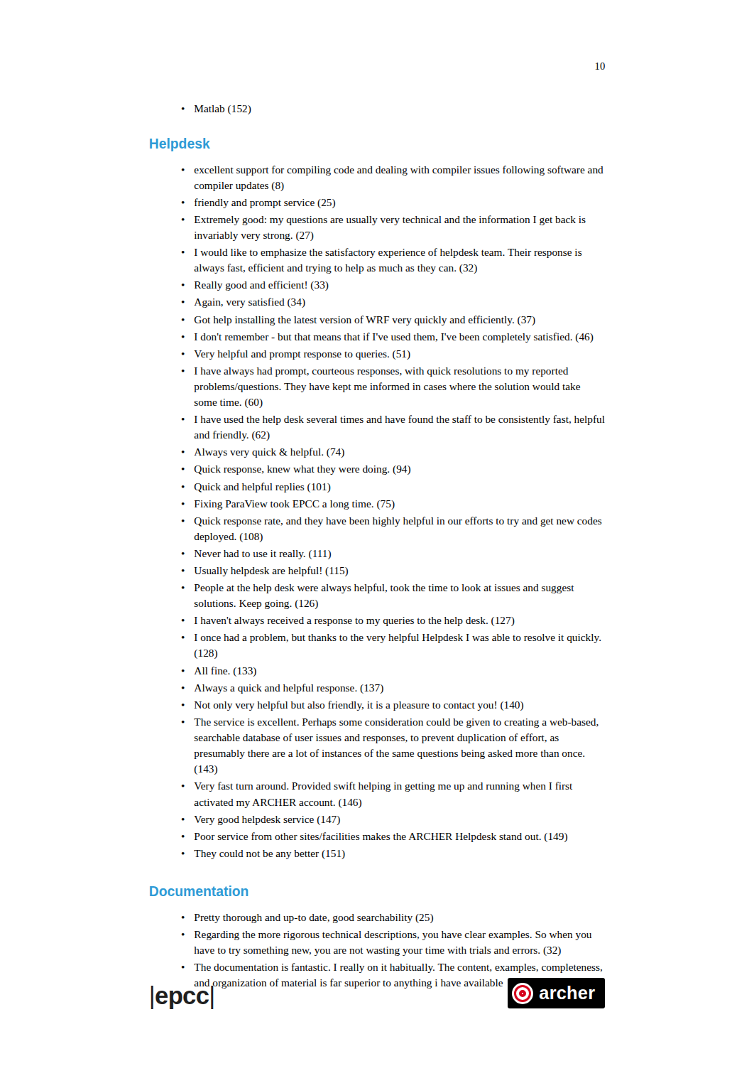10
Matlab (152)
Helpdesk
excellent support for compiling code and dealing with compiler issues following software and compiler updates (8)
friendly and prompt service (25)
Extremely good: my questions are usually very technical and the information I get back is invariably very strong. (27)
I would like to emphasize the satisfactory experience of helpdesk team. Their response is always fast, efficient and trying to help as much as they can. (32)
Really good and efficient! (33)
Again, very satisfied (34)
Got help installing the latest version of WRF very quickly and efficiently. (37)
I don't remember - but that means that if I've used them, I've been completely satisfied. (46)
Very helpful and prompt response to queries. (51)
I have always had prompt, courteous responses, with quick resolutions to my reported problems/questions. They have kept me informed in cases where the solution would take some time. (60)
I have used the help desk several times and have found the staff to be consistently fast, helpful and friendly. (62)
Always very quick & helpful. (74)
Quick response, knew what they were doing. (94)
Quick and helpful replies (101)
Fixing ParaView took EPCC a long time. (75)
Quick response rate, and they have been highly helpful in our efforts to try and get new codes deployed. (108)
Never had to use it really. (111)
Usually helpdesk are helpful! (115)
People at the help desk were always helpful, took the time to look at issues and suggest solutions. Keep going. (126)
I haven't always received a response to my queries to the help desk. (127)
I once had a problem, but thanks to the very helpful Helpdesk I was able to resolve it quickly. (128)
All fine. (133)
Always a quick and helpful response. (137)
Not only very helpful but also friendly, it is a pleasure to contact you! (140)
The service is excellent. Perhaps some consideration could be given to creating a web-based, searchable database of user issues and responses, to prevent duplication of effort, as presumably there are a lot of instances of the same questions being asked more than once. (143)
Very fast turn around. Provided swift helping in getting me up and running when I first activated my ARCHER account. (146)
Very good helpdesk service (147)
Poor service from other sites/facilities makes the ARCHER Helpdesk stand out. (149)
They could not be any better (151)
Documentation
Pretty thorough and up-to date, good searchability (25)
Regarding the more rigorous technical descriptions, you have clear examples. So when you have to try something new, you are not wasting your time with trials and errors. (32)
The documentation is fantastic. I really on it habitually. The content, examples, completeness, and organization of material is far superior to anything i have available
|epcc|
archer